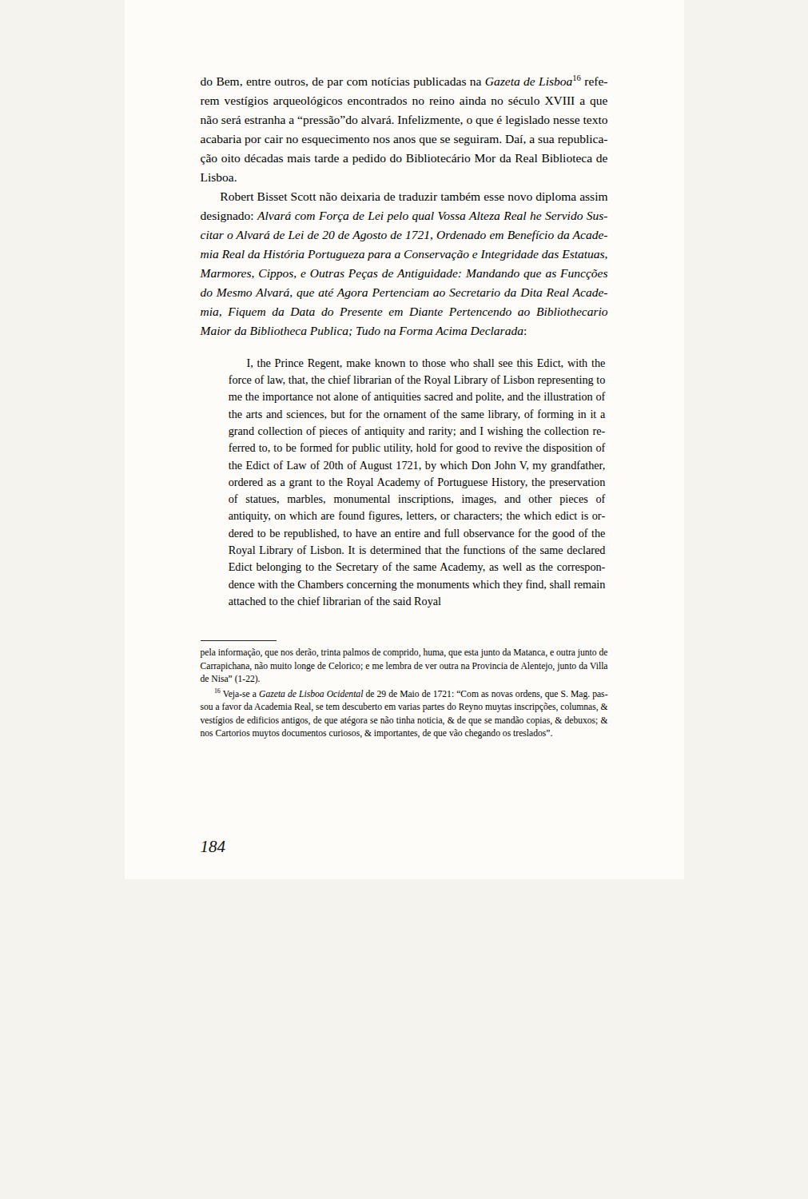do Bem, entre outros, de par com notícias publicadas na Gazeta de Lisboa16 referem vestígios arqueológicos encontrados no reino ainda no século XVIII a que não será estranha a “pressão”do alvará. Infelizmente, o que é legislado nesse texto acabaria por cair no esquecimento nos anos que se seguiram. Daí, a sua republicação oito décadas mais tarde a pedido do Bibliotecário Mor da Real Biblioteca de Lisboa.
Robert Bisset Scott não deixaria de traduzir também esse novo diploma assim designado: Alvará com Força de Lei pelo qual Vossa Alteza Real he Servido Suscitar o Alvará de Lei de 20 de Agosto de 1721, Ordenado em Benefício da Academia Real da História Portugueza para a Conservação e Integridade das Estatuas, Marmores, Cippos, e Outras Peças de Antiguidade: Mandando que as Funcções do Mesmo Alvará, que até Agora Pertenciam ao Secretario da Dita Real Academia, Fiquem da Data do Presente em Diante Pertencendo ao Bibliothecario Maior da Bibliotheca Publica; Tudo na Forma Acima Declarada:
I, the Prince Regent, make known to those who shall see this Edict, with the force of law, that, the chief librarian of the Royal Library of Lisbon representing to me the importance not alone of antiquities sacred and polite, and the illustration of the arts and sciences, but for the ornament of the same library, of forming in it a grand collection of pieces of antiquity and rarity; and I wishing the collection referred to, to be formed for public utility, hold for good to revive the disposition of the Edict of Law of 20th of August 1721, by which Don John V, my grandfather, ordered as a grant to the Royal Academy of Portuguese History, the preservation of statues, marbles, monumental inscriptions, images, and other pieces of antiquity, on which are found figures, letters, or characters; the which edict is ordered to be republished, to have an entire and full observance for the good of the Royal Library of Lisbon. It is determined that the functions of the same declared Edict belonging to the Secretary of the same Academy, as well as the correspondence with the Chambers concerning the monuments which they find, shall remain attached to the chief librarian of the said Royal
pela informação, que nos derão, trinta palmos de comprido, huma, que esta junto da Matanca, e outra junto de Carrapichana, não muito longe de Celorico; e me lembra de ver outra na Provincia de Alentejo, junto da Villa de Nisa” (1-22).
16 Veja-se a Gazeta de Lisboa Ocidental de 29 de Maio de 1721: “Com as novas ordens, que S. Mag. passou a favor da Academia Real, se tem descuberto em varias partes do Reyno muytas inscripções, columnas, & vestígios de edificios antigos, de que atégora se não tinha noticia, & de que se mandão copias, & debuxos; & nos Cartorios muytos documentos curiosos, & importantes, de que vão chegando os treslados”.
184